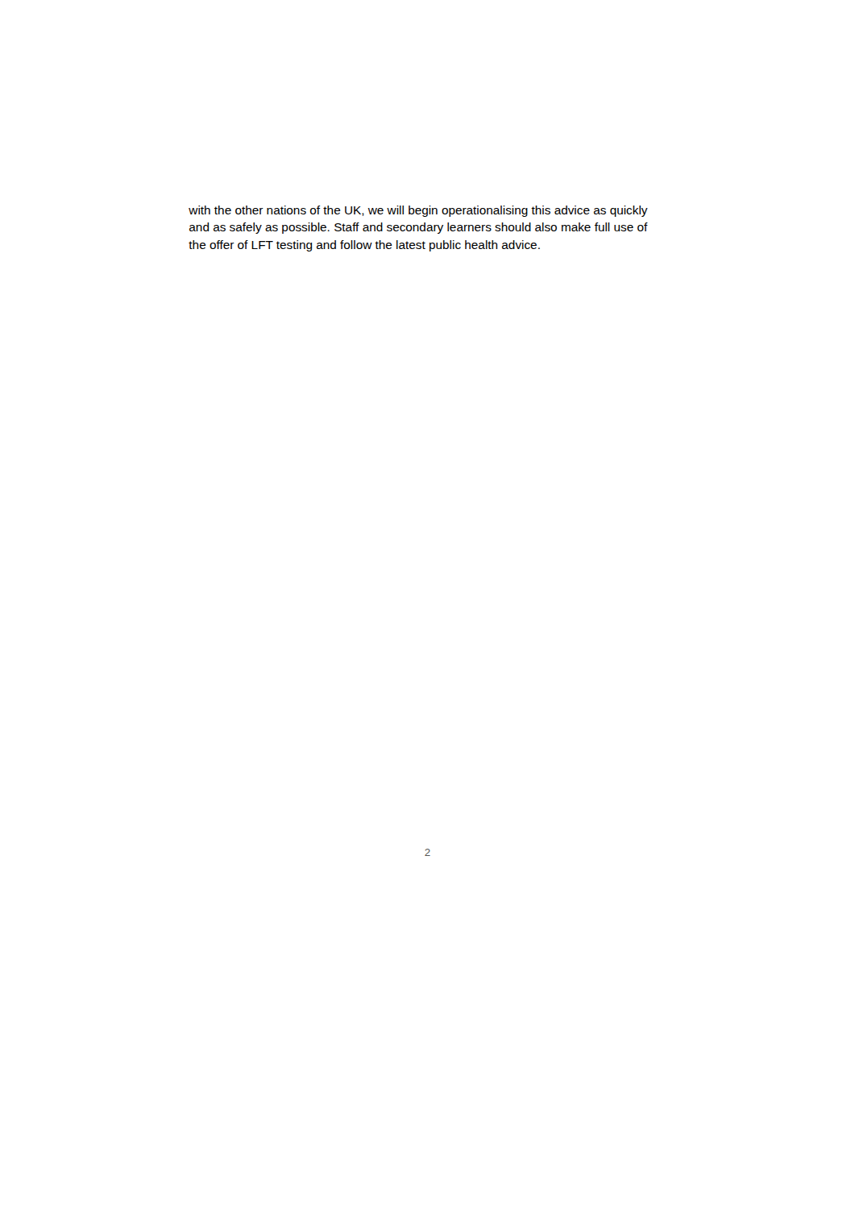with the other nations of the UK, we will begin operationalising this advice as quickly and as safely as possible. Staff and secondary learners should also make full use of the offer of LFT testing and follow the latest public health advice.
2